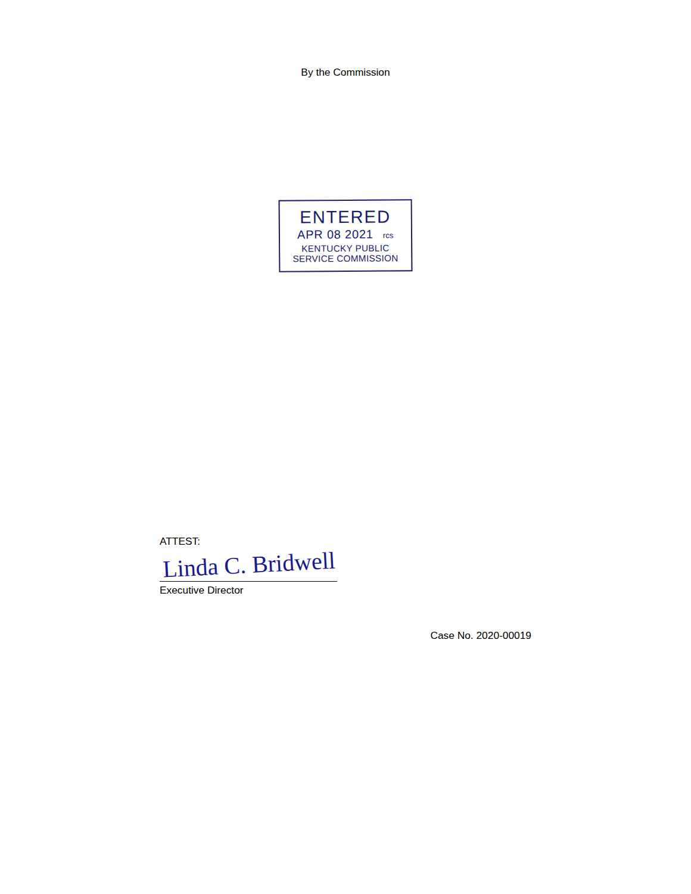By the Commission
ENTERED
APR 08 2021 rcs
KENTUCKY PUBLIC
SERVICE COMMISSION
ATTEST:
Linda C. Bridwell
Executive Director
Case No. 2020-00019